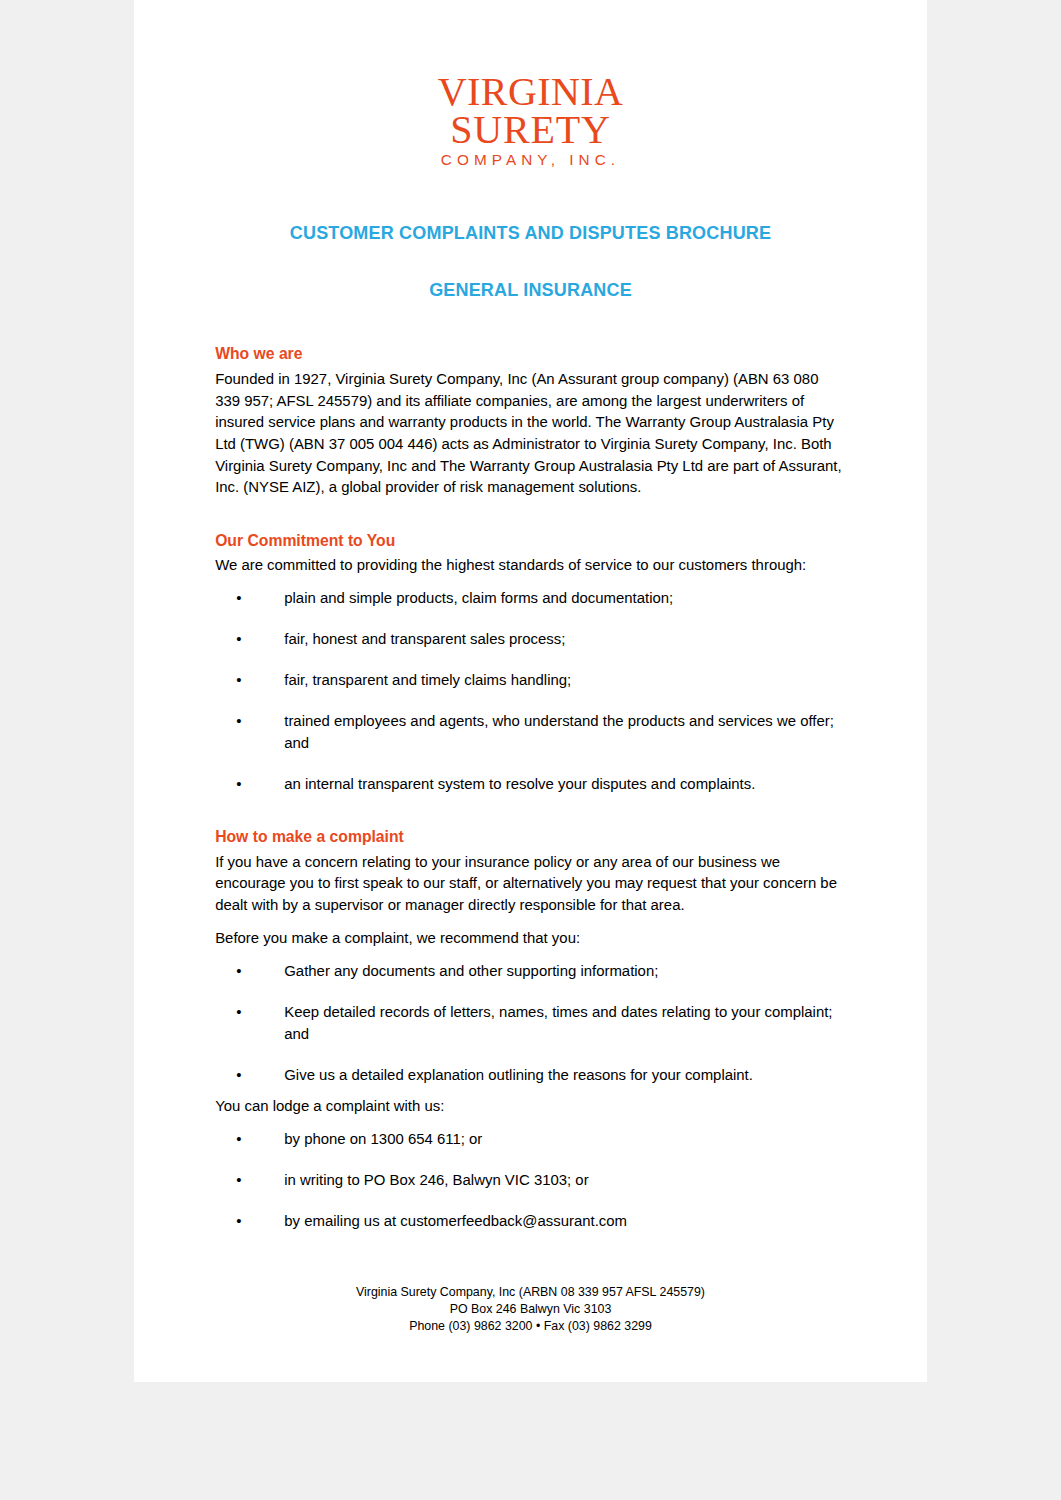VIRGINIA SURETY COMPANY, INC.
CUSTOMER COMPLAINTS AND DISPUTES BROCHURE
GENERAL INSURANCE
Who we are
Founded in 1927, Virginia Surety Company, Inc (An Assurant group company) (ABN 63 080 339 957; AFSL 245579) and its affiliate companies, are among the largest underwriters of insured service plans and warranty products in the world. The Warranty Group Australasia Pty Ltd (TWG) (ABN 37 005 004 446) acts as Administrator to Virginia Surety Company, Inc. Both Virginia Surety Company, Inc and The Warranty Group Australasia Pty Ltd are part of Assurant, Inc. (NYSE AIZ), a global provider of risk management solutions.
Our Commitment to You
We are committed to providing the highest standards of service to our customers through:
plain and simple products, claim forms and documentation;
fair, honest and transparent sales process;
fair, transparent and timely claims handling;
trained employees and agents, who understand the products and services we offer; and
an internal transparent system to resolve your disputes and complaints.
How to make a complaint
If you have a concern relating to your insurance policy or any area of our business we encourage you to first speak to our staff, or alternatively you may request that your concern be dealt with by a supervisor or manager directly responsible for that area.
Before you make a complaint, we recommend that you:
Gather any documents and other supporting information;
Keep detailed records of letters, names, times and dates relating to your complaint; and
Give us a detailed explanation outlining the reasons for your complaint.
You can lodge a complaint with us:
by phone on 1300 654 611; or
in writing to PO Box 246, Balwyn VIC 3103; or
by emailing us at customerfeedback@assurant.com
Virginia Surety Company, Inc (ARBN 08 339 957 AFSL 245579)
PO Box 246 Balwyn Vic 3103
Phone (03) 9862 3200 • Fax (03) 9862 3299